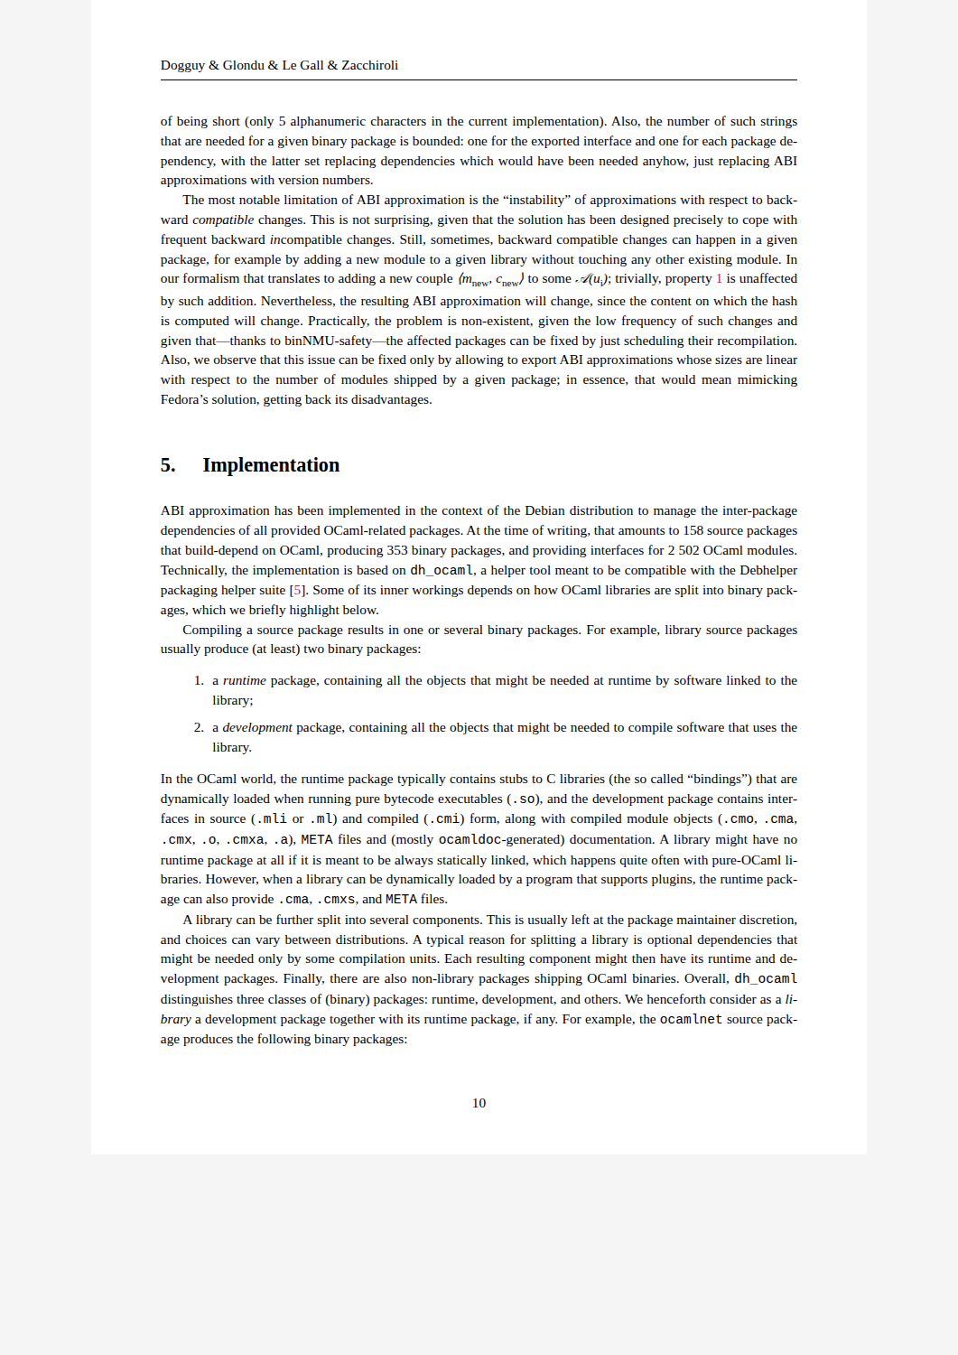Dogguy & Glondu & Le Gall & Zacchiroli
of being short (only 5 alphanumeric characters in the current implementation). Also, the number of such strings that are needed for a given binary package is bounded: one for the exported interface and one for each package dependency, with the latter set replacing dependencies which would have been needed anyhow, just replacing ABI approximations with version numbers.
The most notable limitation of ABI approximation is the “instability” of approximations with respect to backward compatible changes. This is not surprising, given that the solution has been designed precisely to cope with frequent backward incompatible changes. Still, sometimes, backward compatible changes can happen in a given package, for example by adding a new module to a given library without touching any other existing module. In our formalism that translates to adding a new couple ⟨mnew, cnew⟩ to some 𝒜(ui); trivially, property 1 is unaffected by such addition. Nevertheless, the resulting ABI approximation will change, since the content on which the hash is computed will change. Practically, the problem is non-existent, given the low frequency of such changes and given that—thanks to binNMU-safety—the affected packages can be fixed by just scheduling their recompilation. Also, we observe that this issue can be fixed only by allowing to export ABI approximations whose sizes are linear with respect to the number of modules shipped by a given package; in essence, that would mean mimicking Fedora’s solution, getting back its disadvantages.
5. Implementation
ABI approximation has been implemented in the context of the Debian distribution to manage the inter-package dependencies of all provided OCaml-related packages. At the time of writing, that amounts to 158 source packages that build-depend on OCaml, producing 353 binary packages, and providing interfaces for 2 502 OCaml modules. Technically, the implementation is based on dh_ocaml, a helper tool meant to be compatible with the Debhelper packaging helper suite [5]. Some of its inner workings depends on how OCaml libraries are split into binary packages, which we briefly highlight below.
Compiling a source package results in one or several binary packages. For example, library source packages usually produce (at least) two binary packages:
a runtime package, containing all the objects that might be needed at runtime by software linked to the library;
a development package, containing all the objects that might be needed to compile software that uses the library.
In the OCaml world, the runtime package typically contains stubs to C libraries (the so called “bindings”) that are dynamically loaded when running pure bytecode executables (.so), and the development package contains interfaces in source (.mli or .ml) and compiled (.cmi) form, along with compiled module objects (.cmo, .cma, .cmx, .o, .cmxa, .a), META files and (mostly ocamldoc-generated) documentation. A library might have no runtime package at all if it is meant to be always statically linked, which happens quite often with pure-OCaml libraries. However, when a library can be dynamically loaded by a program that supports plugins, the runtime package can also provide .cma, .cmxs, and META files.
A library can be further split into several components. This is usually left at the package maintainer discretion, and choices can vary between distributions. A typical reason for splitting a library is optional dependencies that might be needed only by some compilation units. Each resulting component might then have its runtime and development packages. Finally, there are also non-library packages shipping OCaml binaries. Overall, dh_ocaml distinguishes three classes of (binary) packages: runtime, development, and others. We henceforth consider as a library a development package together with its runtime package, if any. For example, the ocamlnet source package produces the following binary packages:
10